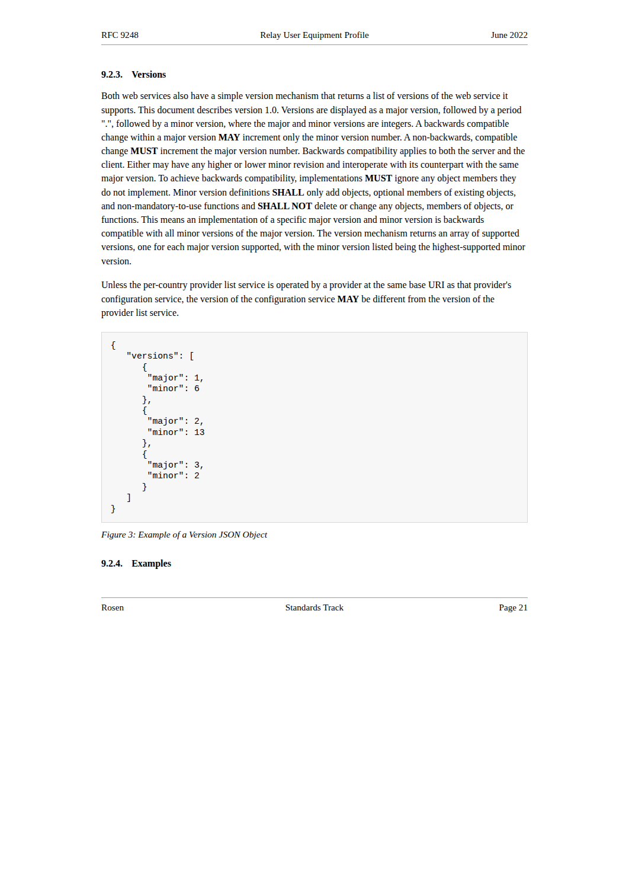RFC 9248 Relay User Equipment Profile June 2022
9.2.3. Versions
Both web services also have a simple version mechanism that returns a list of versions of the web service it supports. This document describes version 1.0. Versions are displayed as a major version, followed by a period ".", followed by a minor version, where the major and minor versions are integers. A backwards compatible change within a major version MAY increment only the minor version number. A non-backwards, compatible change MUST increment the major version number. Backwards compatibility applies to both the server and the client. Either may have any higher or lower minor revision and interoperate with its counterpart with the same major version. To achieve backwards compatibility, implementations MUST ignore any object members they do not implement. Minor version definitions SHALL only add objects, optional members of existing objects, and non-mandatory-to-use functions and SHALL NOT delete or change any objects, members of objects, or functions. This means an implementation of a specific major version and minor version is backwards compatible with all minor versions of the major version. The version mechanism returns an array of supported versions, one for each major version supported, with the minor version listed being the highest-supported minor version.
Unless the per-country provider list service is operated by a provider at the same base URI as that provider's configuration service, the version of the configuration service MAY be different from the version of the provider list service.
{
   "versions": [
      {
       "major": 1,
       "minor": 6
      },
      {
       "major": 2,
       "minor": 13
      },
      {
       "major": 3,
       "minor": 2
      }
   ]
}
Figure 3: Example of a Version JSON Object
9.2.4. Examples
Rosen Standards Track Page 21